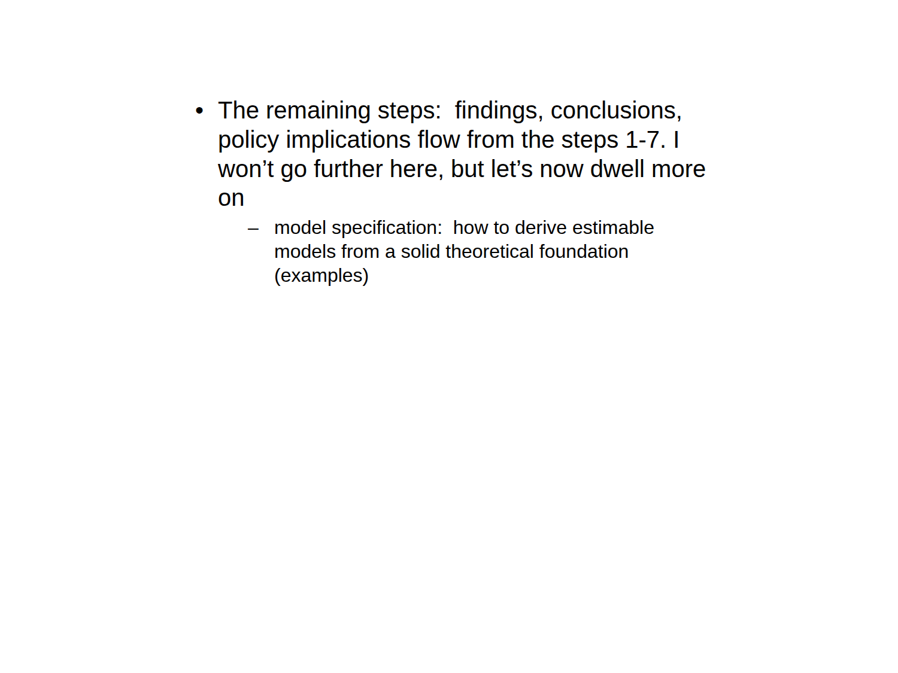The remaining steps: findings, conclusions, policy implications flow from the steps 1-7. I won’t go further here, but let’s now dwell more on
model specification: how to derive estimable models from a solid theoretical foundation (examples)